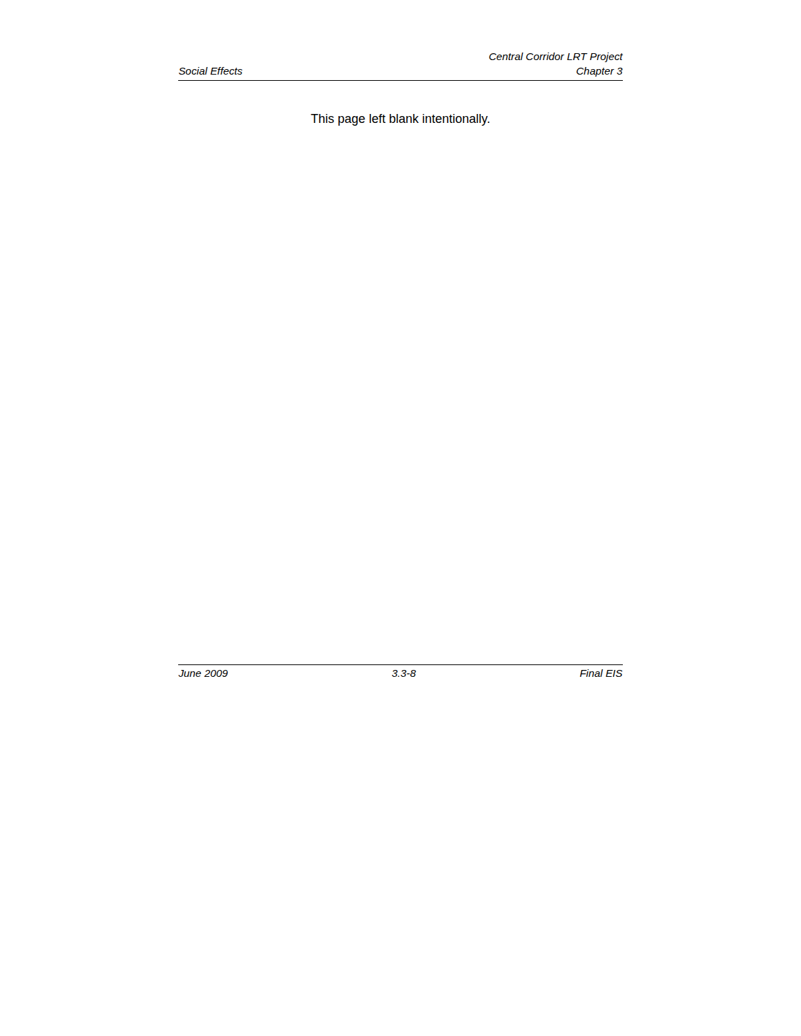Central Corridor LRT Project
Social Effects Chapter 3
This page left blank intentionally.
June 2009 3.3-8 Final EIS